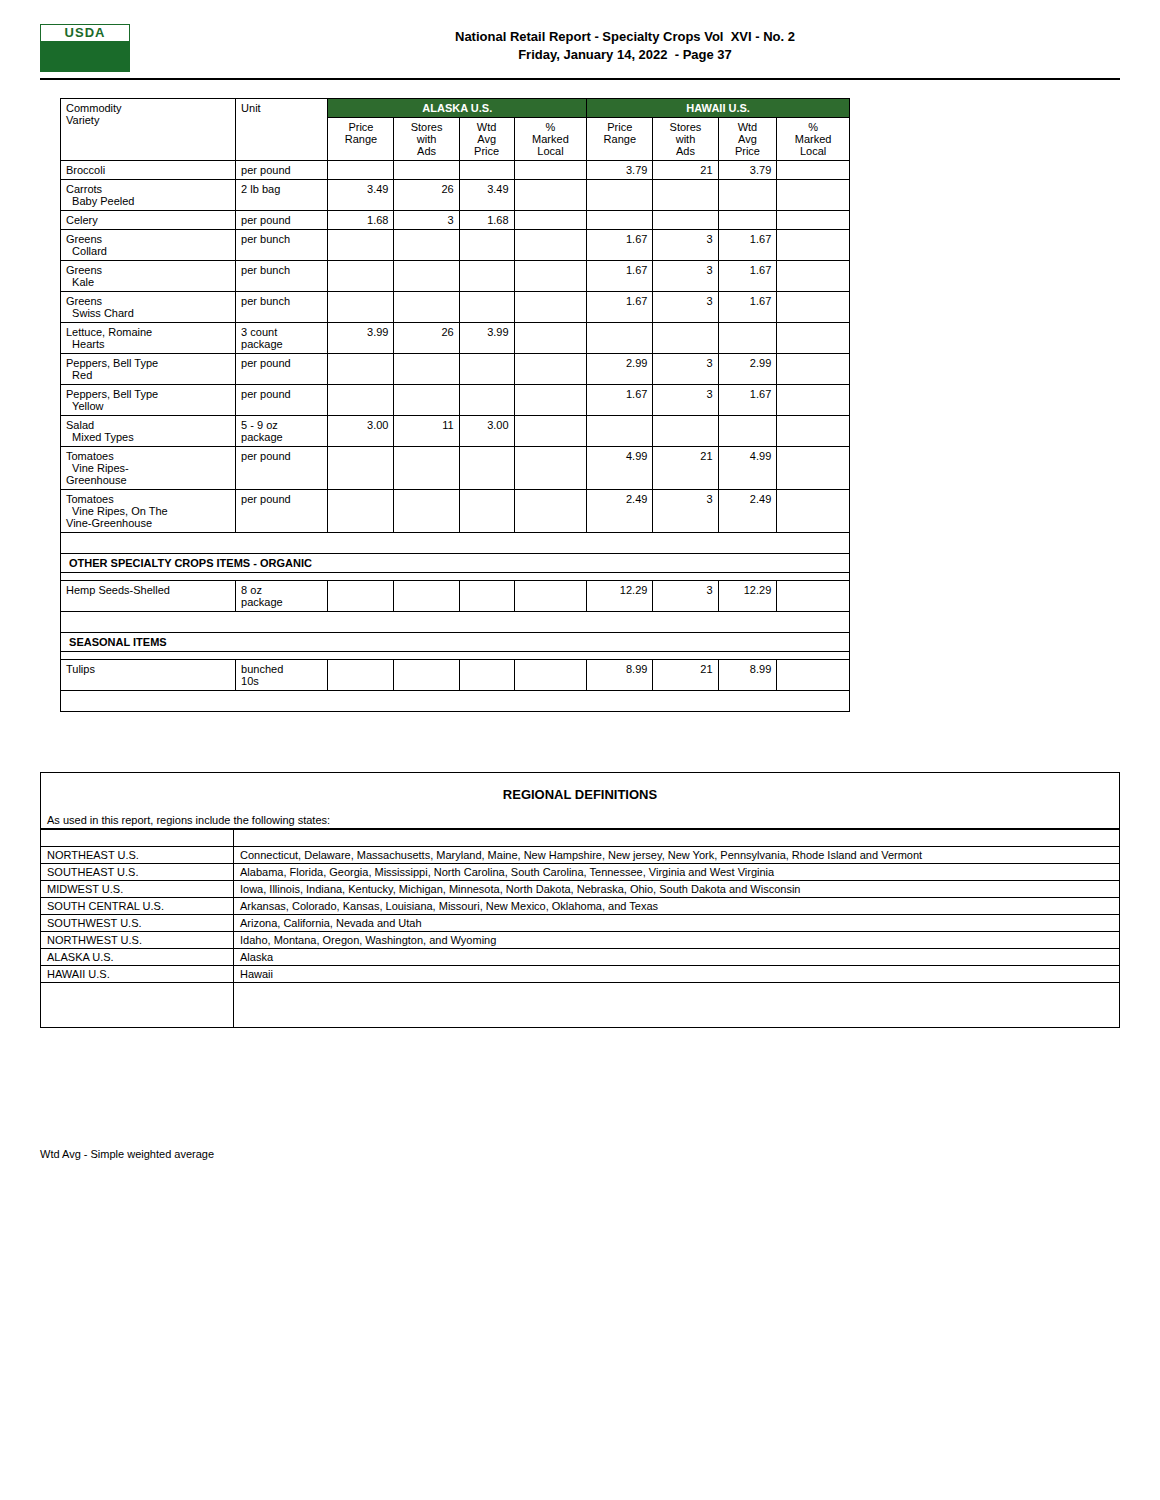USDA
National Retail Report - Specialty Crops Vol XVI - No. 2
Friday, January 14, 2022 - Page 37
| Commodity Variety | Unit | ALASKA U.S. | HAWAII U.S. |
| Price Range | Stores with Ads | Wtd Avg Price | % Marked Local | Price Range | Stores with Ads | Wtd Avg Price | % Marked Local |
| Broccoli | per pound | | | | | 3.79 | 21 | 3.79 | |
| Carrots Baby Peeled | 2 lb bag | 3.49 | 26 | 3.49 | | | | | |
| Celery | per pound | 1.68 | 3 | 1.68 | | | | | |
| Greens Collard | per bunch | | | | | 1.67 | 3 | 1.67 | |
| Greens Kale | per bunch | | | | | 1.67 | 3 | 1.67 | |
| Greens Swiss Chard | per bunch | | | | | 1.67 | 3 | 1.67 | |
| Lettuce, Romaine Hearts | 3 count package | 3.99 | 26 | 3.99 | | | | | |
| Peppers, Bell Type Red | per pound | | | | | 2.99 | 3 | 2.99 | |
| Peppers, Bell Type Yellow | per pound | | | | | 1.67 | 3 | 1.67 | |
| Salad Mixed Types | 5 - 9 oz package | 3.00 | 11 | 3.00 | | | | | |
| Tomatoes Vine Ripes- Greenhouse | per pound | | | | | 4.99 | 21 | 4.99 | |
| Tomatoes Vine Ripes, On The Vine-Greenhouse | per pound | | | | | 2.49 | 3 | 2.49 | |
| OTHER SPECIALTY CROPS ITEMS - ORGANIC |
| Hemp Seeds-Shelled | 8 oz package | | | | | 12.29 | 3 | 12.29 | |
| SEASONAL ITEMS |
| Tulips | bunched 10s | | | | | 8.99 | 21 | 8.99 | |
REGIONAL DEFINITIONS
As used in this report, regions include the following states:
| NORTHEAST U.S. | Connecticut, Delaware, Massachusetts, Maryland, Maine, New Hampshire, New jersey, New York, Pennsylvania, Rhode Island and Vermont |
| SOUTHEAST U.S. | Alabama, Florida, Georgia, Mississippi, North Carolina, South Carolina, Tennessee, Virginia and West Virginia |
| MIDWEST U.S. | Iowa, Illinois, Indiana, Kentucky, Michigan, Minnesota, North Dakota, Nebraska, Ohio, South Dakota and Wisconsin |
| SOUTH CENTRAL U.S. | Arkansas, Colorado, Kansas, Louisiana, Missouri, New Mexico, Oklahoma, and Texas |
| SOUTHWEST U.S. | Arizona, California, Nevada and Utah |
| NORTHWEST U.S. | Idaho, Montana, Oregon, Washington, and Wyoming |
| ALASKA U.S. | Alaska |
| HAWAII U.S. | Hawaii |
Wtd Avg - Simple weighted average